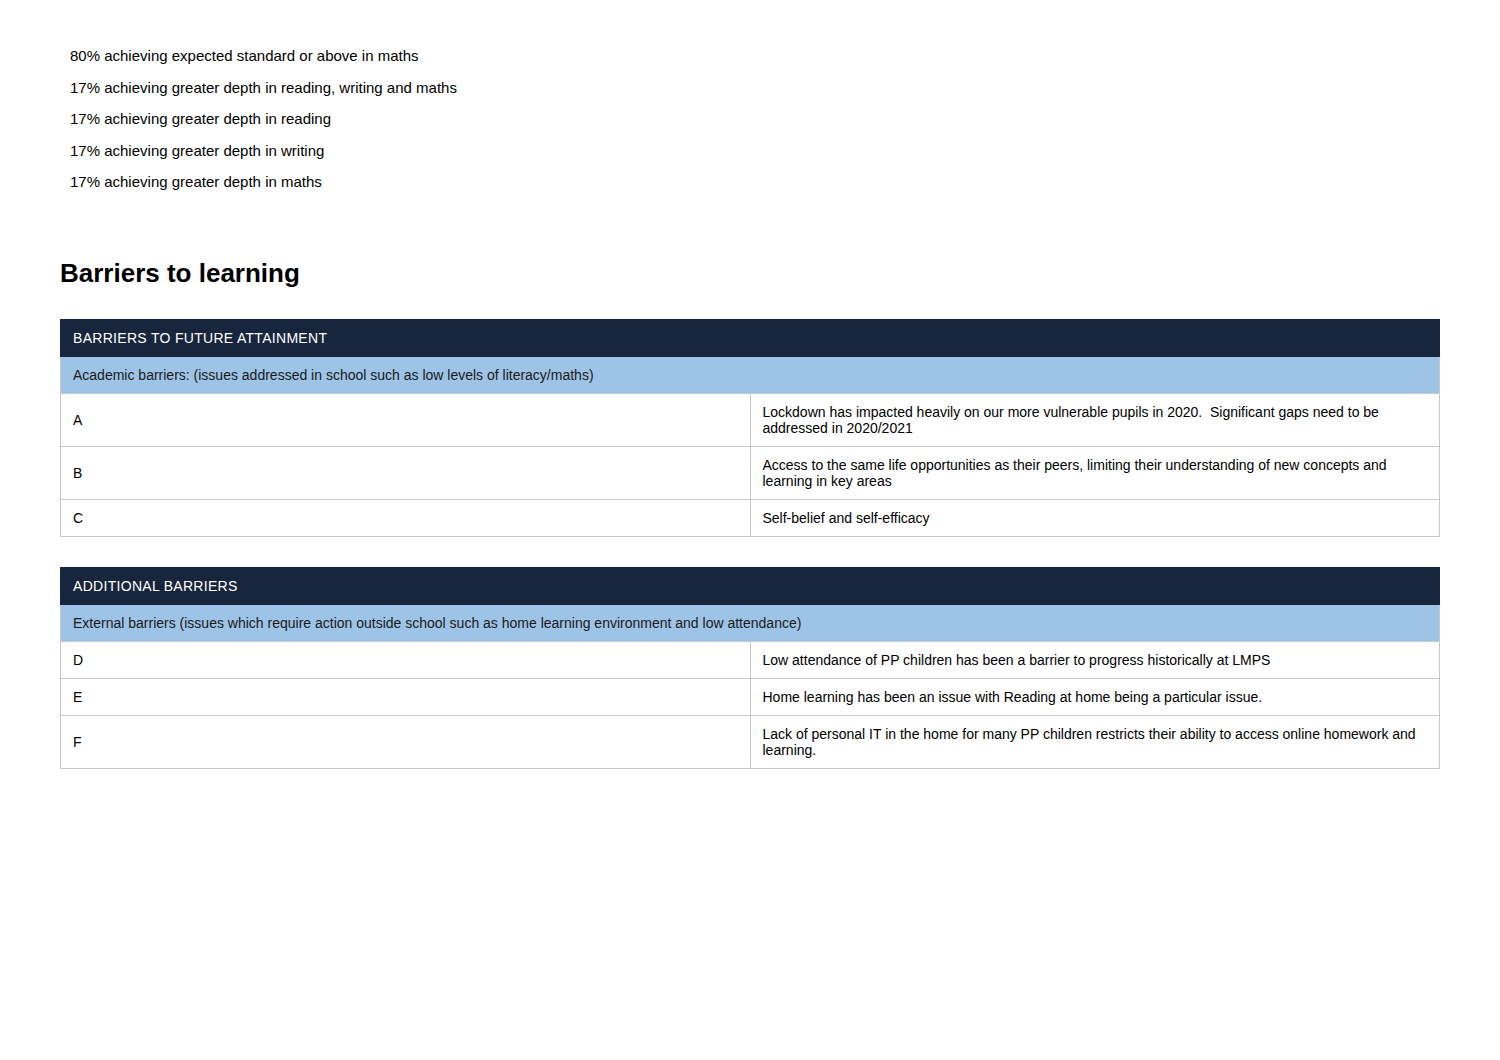80% achieving expected standard or above in maths
17% achieving greater depth in reading, writing and maths
17% achieving greater depth in reading
17% achieving greater depth in writing
17% achieving greater depth in maths
Barriers to learning
| BARRIERS TO FUTURE ATTAINMENT |
| --- |
| Academic barriers: (issues addressed in school such as low levels of literacy/maths) |
| A | Lockdown has impacted heavily on our more vulnerable pupils in 2020. Significant gaps need to be addressed in 2020/2021 |
| B | Access to the same life opportunities as their peers, limiting their understanding of new concepts and learning in key areas |
| C | Self-belief and self-efficacy |
| ADDITIONAL BARRIERS |
| --- |
| External barriers (issues which require action outside school such as home learning environment and low attendance) |
| D | Low attendance of PP children has been a barrier to progress historically at LMPS |
| E | Home learning has been an issue with Reading at home being a particular issue. |
| F | Lack of personal IT in the home for many PP children restricts their ability to access online homework and learning. |